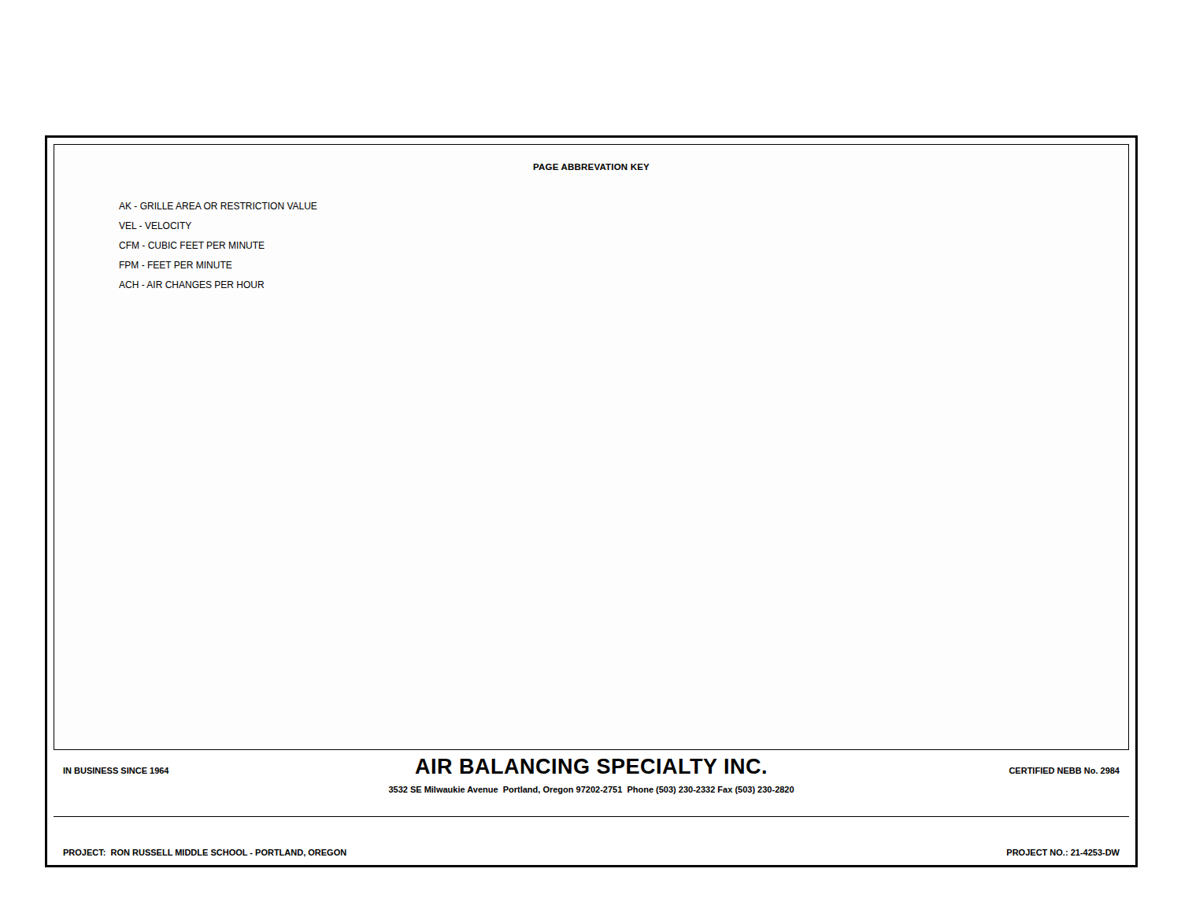PAGE ABBREVATION KEY
AK - GRILLE AREA OR RESTRICTION VALUE
VEL - VELOCITY
CFM - CUBIC FEET PER MINUTE
FPM - FEET PER MINUTE
ACH - AIR CHANGES PER HOUR
IN BUSINESS SINCE 1964
AIR BALANCING SPECIALTY INC.
CERTIFIED NEBB No. 2984
3532 SE Milwaukie Avenue Portland, Oregon 97202-2751 Phone (503) 230-2332 Fax (503) 230-2820
PROJECT: RON RUSSELL MIDDLE SCHOOL - PORTLAND, OREGON
PROJECT NO.: 21-4253-DW